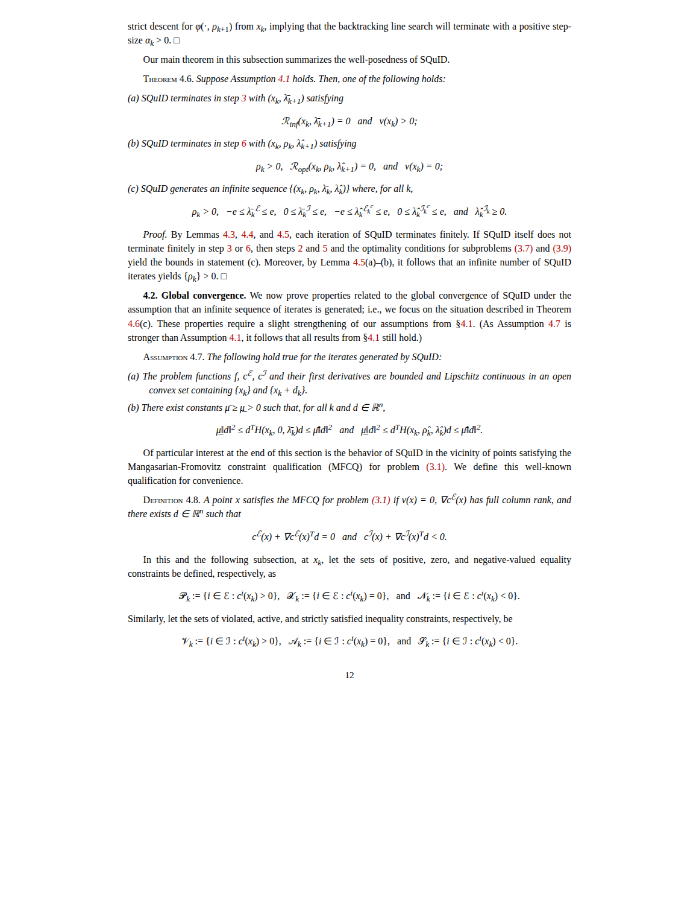strict descent for φ(·, ρk+1) from xk, implying that the backtracking line search will terminate with a positive step-size αk > 0. □
Our main theorem in this subsection summarizes the well-posedness of SQuID.
Theorem 4.6. Suppose Assumption 4.1 holds. Then, one of the following holds:
(a) SQuID terminates in step 3 with (xk, λ̄k+1) satisfying
ℛinf(xk, λ̄k+1) = 0 and v(xk) > 0;
(b) SQuID terminates in step 6 with (xk, ρk, λ̂k+1) satisfying
ρk > 0, ℛopt(xk, ρk, λ̂k+1) = 0, and v(xk) = 0;
(c) SQuID generates an infinite sequence {(xk, ρk, λ̄k, λ̂k)} where, for all k,
ρk > 0, −e ≤ λ̄kℰ ≤ e, 0 ≤ λ̄kℐ ≤ e, −e ≤ λ̂kℰkc ≤ e, 0 ≤ λ̂kℐkc ≤ e, and λ̂kℐk ≥ 0.
Proof. By Lemmas 4.3, 4.4, and 4.5, each iteration of SQuID terminates finitely. If SQuID itself does not terminate finitely in step 3 or 6, then steps 2 and 5 and the optimality conditions for subproblems (3.7) and (3.9) yield the bounds in statement (c). Moreover, by Lemma 4.5(a)–(b), it follows that an infinite number of SQuID iterates yields {ρk} > 0. □
4.2. Global convergence. We now prove properties related to the global convergence of SQuID under the assumption that an infinite sequence of iterates is generated; i.e., we focus on the situation described in Theorem 4.6(c). These properties require a slight strengthening of our assumptions from §4.1. (As Assumption 4.7 is stronger than Assumption 4.1, it follows that all results from §4.1 still hold.)
Assumption 4.7. The following hold true for the iterates generated by SQuID:
(a) The problem functions f, cℰ, cℐ and their first derivatives are bounded and Lipschitz continuous in an open convex set containing {xk} and {xk + dk}. (b) There exist constants μ̄ ≥ μ̲ > 0 such that, for all k and d ∈ ℝn,
μ̲‖d‖2 ≤ dTH(xk, 0, λ̄k)d ≤ μ̄‖d‖2 and μ̲‖d‖2 ≤ dTH(xk, ρ̂k, λ̂k)d ≤ μ̄‖d‖2.
Of particular interest at the end of this section is the behavior of SQuID in the vicinity of points satisfying the Mangasarian-Fromovitz constraint qualification (MFCQ) for problem (3.1). We define this well-known qualification for convenience.
Definition 4.8. A point x satisfies the MFCQ for problem (3.1) if v(x) = 0, ∇cℰ(x) has full column rank, and there exists d ∈ ℝn such that
cℰ(x) + ∇cℰ(x)Td = 0 and cℐ(x) + ∇cℐ(x)Td < 0.
In this and the following subsection, at xk, let the sets of positive, zero, and negative-valued equality constraints be defined, respectively, as
𝒫k := {i ∈ ℰ : ci(xk) > 0}, 𝒳k := {i ∈ ℰ : ci(xk) = 0}, and 𝒩k := {i ∈ ℰ : ci(xk) < 0}.
Similarly, let the sets of violated, active, and strictly satisfied inequality constraints, respectively, be
𝒱k := {i ∈ ℐ : ci(xk) > 0}, 𝒜k := {i ∈ ℐ : ci(xk) = 0}, and 𝒮k := {i ∈ ℐ : ci(xk) < 0}.
12